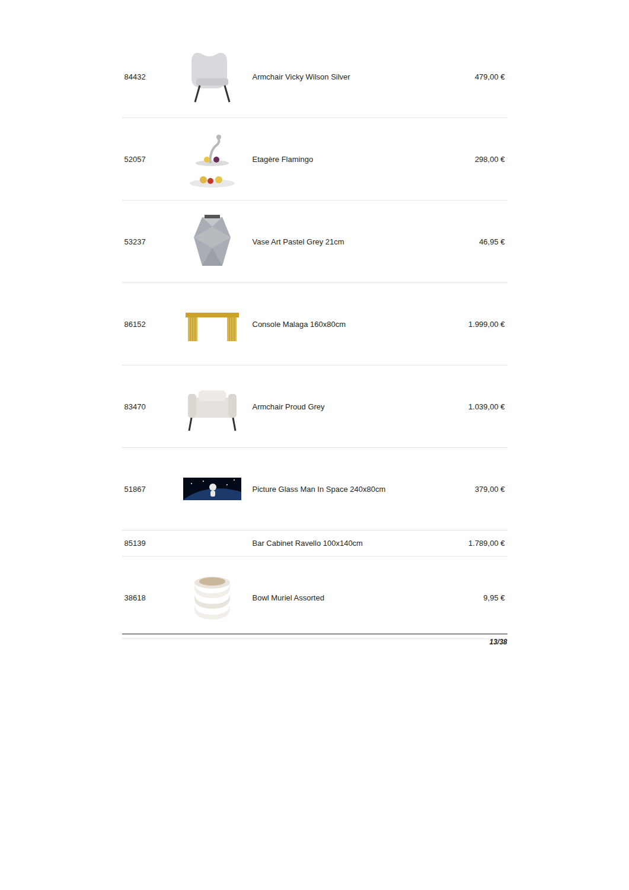| 84432 | | Armchair Vicky Wilson Silver | 479,00 € |
| 52057 | | Etagère Flamingo | 298,00 € |
| 53237 | | Vase Art Pastel Grey 21cm | 46,95 € |
| 86152 | | Console Malaga 160x80cm | 1.999,00 € |
| 83470 | | Armchair Proud Grey | 1.039,00 € |
| 51867 | | Picture Glass Man In Space 240x80cm | 379,00 € |
| 85139 | | Bar Cabinet Ravello 100x140cm | 1.789,00 € |
| 38618 | | Bowl Muriel Assorted | 9,95 € |
13/38